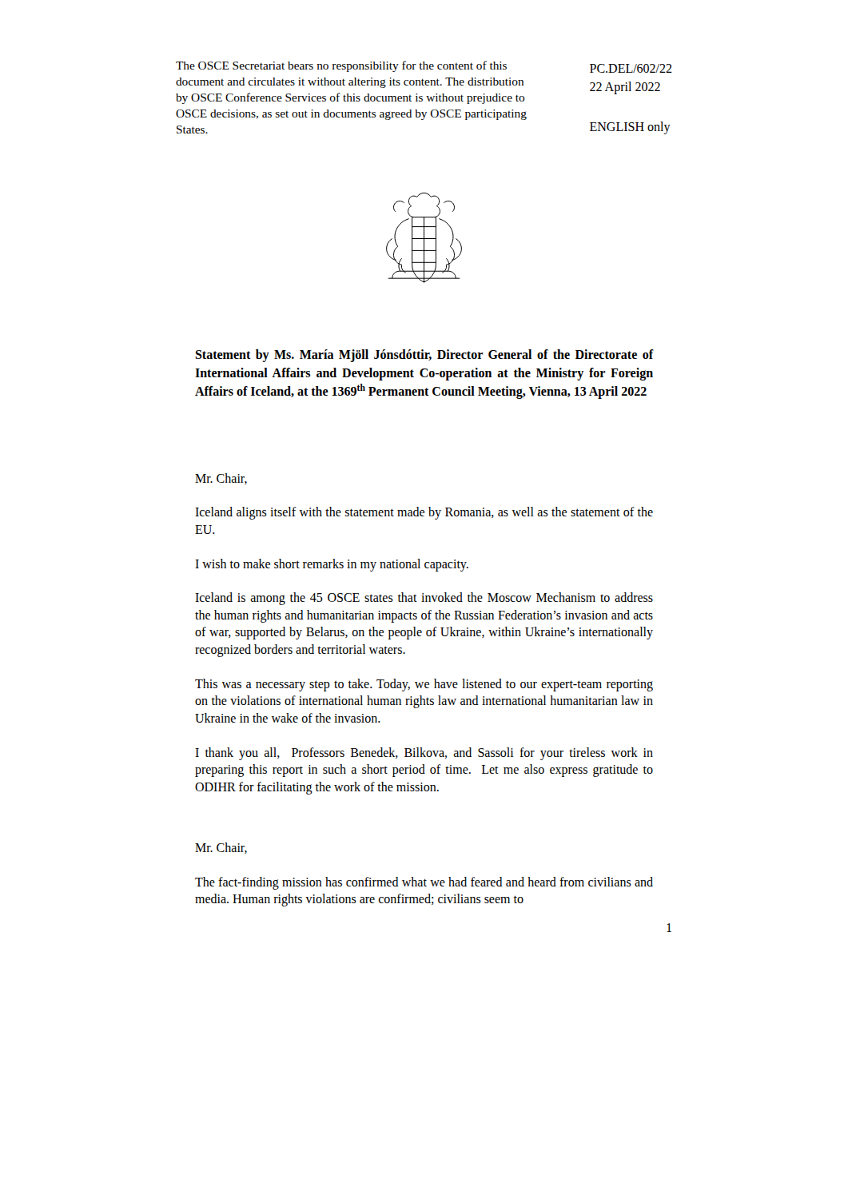The OSCE Secretariat bears no responsibility for the content of this document and circulates it without altering its content. The distribution by OSCE Conference Services of this document is without prejudice to OSCE decisions, as set out in documents agreed by OSCE participating States.
PC.DEL/602/22
22 April 2022
ENGLISH only
Statement by Ms. María Mjöll Jónsdóttir, Director General of the Directorate of International Affairs and Development Co-operation at the Ministry for Foreign Affairs of Iceland, at the 1369th Permanent Council Meeting, Vienna, 13 April 2022
Mr. Chair,
Iceland aligns itself with the statement made by Romania, as well as the statement of the EU.
I wish to make short remarks in my national capacity.
Iceland is among the 45 OSCE states that invoked the Moscow Mechanism to address the human rights and humanitarian impacts of the Russian Federation’s invasion and acts of war, supported by Belarus, on the people of Ukraine, within Ukraine’s internationally recognized borders and territorial waters.
This was a necessary step to take. Today, we have listened to our expert-team reporting on the violations of international human rights law and international humanitarian law in Ukraine in the wake of the invasion.
I thank you all, Professors Benedek, Bilkova, and Sassoli for your tireless work in preparing this report in such a short period of time. Let me also express gratitude to ODIHR for facilitating the work of the mission.
Mr. Chair,
The fact-finding mission has confirmed what we had feared and heard from civilians and media. Human rights violations are confirmed; civilians seem to
1